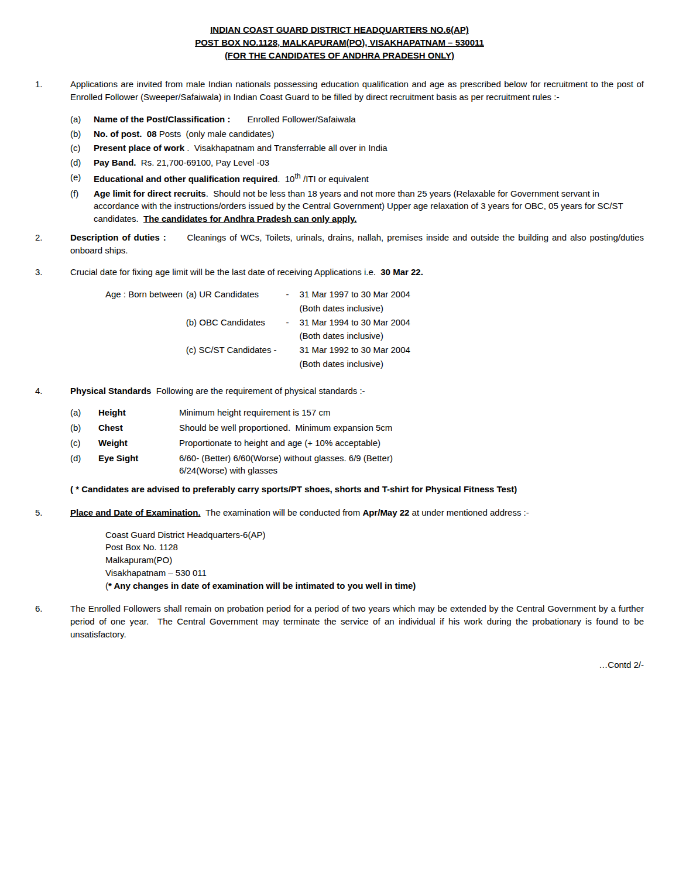INDIAN COAST GUARD DISTRICT HEADQUARTERS NO.6(AP)
POST BOX NO.1128, MALKAPURAM(PO), VISAKHAPATNAM – 530011
(FOR THE CANDIDATES OF ANDHRA PRADESH ONLY)
1.
Applications are invited from male Indian nationals possessing education qualification and age as prescribed below for recruitment to the post of Enrolled Follower (Sweeper/Safaiwala) in Indian Coast Guard to be filled by direct recruitment basis as per recruitment rules :-
(a) Name of the Post/Classification : Enrolled Follower/Safaiwala
(b) No. of post. 08 Posts (only male candidates)
(c) Present place of work . Visakhapatnam and Transferrable all over in India
(d) Pay Band. Rs. 21,700-69100, Pay Level -03
(e) Educational and other qualification required. 10th /ITI or equivalent
(f) Age limit for direct recruits. Should not be less than 18 years and not more than 25 years (Relaxable for Government servant in accordance with the instructions/orders issued by the Central Government) Upper age relaxation of 3 years for OBC, 05 years for SC/ST candidates. The candidates for Andhra Pradesh can only apply.
2.
Description of duties : Cleanings of WCs, Toilets, urinals, drains, nallah, premises inside and outside the building and also posting/duties onboard ships.
3.
Crucial date for fixing age limit will be the last date of receiving Applications i.e. 30 Mar 22.
| Age : Born between | (a) UR Candidates | - | 31 Mar 1997 to 30 Mar 2004 |
| | | | (Both dates inclusive) |
| | (b) OBC Candidates | - | 31 Mar 1994 to 30 Mar 2004 |
| | | | (Both dates inclusive) |
| | (c) SC/ST Candidates - | | 31 Mar 1992 to 30 Mar 2004 |
| | | | (Both dates inclusive) |
4.
Physical Standards Following are the requirement of physical standards :-
| (a) | Height | Minimum height requirement is 157 cm |
| (b) | Chest | Should be well proportioned. Minimum expansion 5cm |
| (c) | Weight | Proportionate to height and age ( + 10% acceptable) |
| (d) | Eye Sight | 6/60- (Better) 6/60(Worse) without glasses. 6/9 (Better) 6/24(Worse) with glasses |
( * Candidates are advised to preferably carry sports/PT shoes, shorts and T-shirt for Physical Fitness Test)
5.
Place and Date of Examination. The examination will be conducted from Apr/May 22 at under mentioned address :-
Coast Guard District Headquarters-6(AP)
Post Box No. 1128
Malkapuram(PO)
Visakhapatnam – 530 011
(* Any changes in date of examination will be intimated to you well in time)
6.
The Enrolled Followers shall remain on probation period for a period of two years which may be extended by the Central Government by a further period of one year. The Central Government may terminate the service of an individual if his work during the probationary is found to be unsatisfactory.
…Contd 2/-